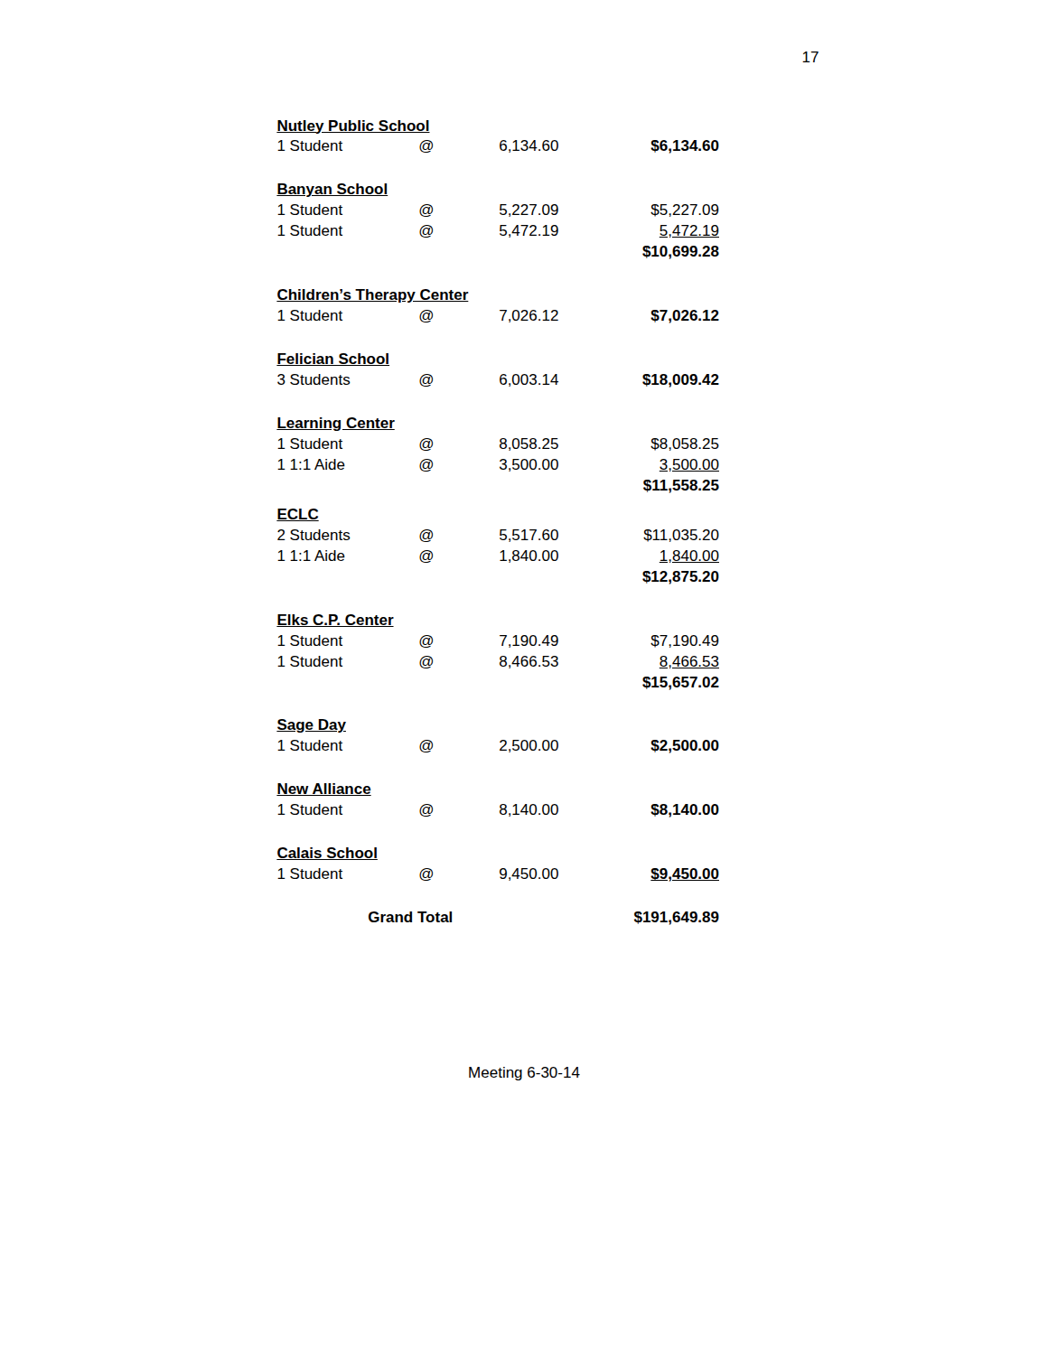17
| Nutley Public School |
| 1 Student | @ | 6,134.60 | $6,134.60 |
| Banyan School |
| 1 Student | @ | 5,227.09 | $5,227.09 |
| 1 Student | @ | 5,472.19 | 5,472.19 |
| | | | $10,699.28 |
| Children’s Therapy Center |
| 1 Student | @ | 7,026.12 | $7,026.12 |
| Felician School |
| 3 Students | @ | 6,003.14 | $18,009.42 |
| Learning Center |
| 1 Student | @ | 8,058.25 | $8,058.25 |
| 1 1:1 Aide | @ | 3,500.00 | 3,500.00 |
| | | | $11,558.25 |
| ECLC |
| 2 Students | @ | 5,517.60 | $11,035.20 |
| 1 1:1 Aide | @ | 1,840.00 | 1,840.00 |
| | | | $12,875.20 |
| Elks C.P. Center |
| 1 Student | @ | 7,190.49 | $7,190.49 |
| 1 Student | @ | 8,466.53 | 8,466.53 |
| | | | $15,657.02 |
| Sage Day |
| 1 Student | @ | 2,500.00 | $2,500.00 |
| New Alliance |
| 1 Student | @ | 8,140.00 | $8,140.00 |
| Calais School |
| 1 Student | @ | 9,450.00 | $9,450.00 |
| Grand Total | $191,649.89 |
Meeting 6-30-14